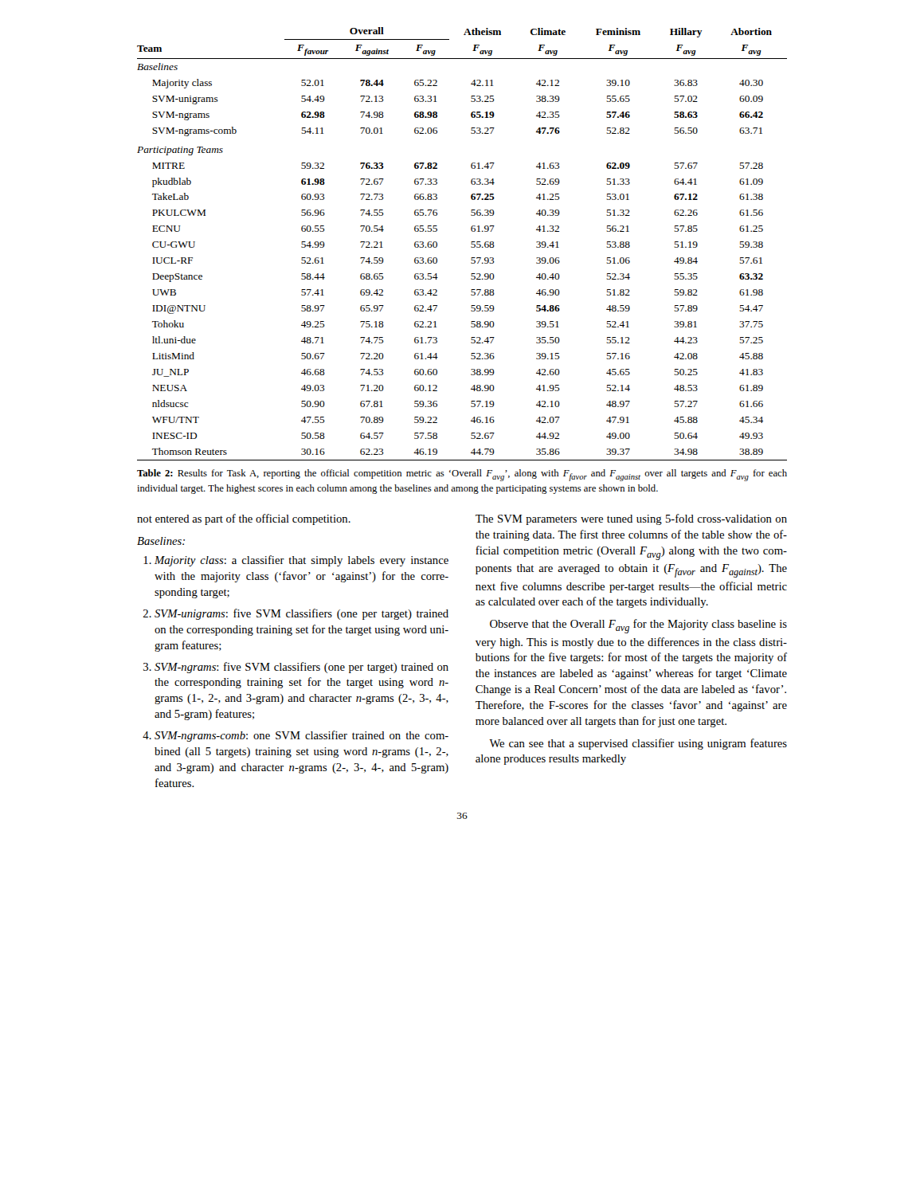| | Overall | Atheism | Climate | Feminism | Hillary | Abortion |
| --- | --- | --- | --- | --- | --- | --- |
| Team | F favour | F against | F avg | F avg | F avg | F avg | F avg | F avg |
| Baselines | |
| Majority class | 52.01 | 78.44 | 65.22 | 42.11 | 42.12 | 39.10 | 36.83 | 40.30 |
| SVM-unigrams | 54.49 | 72.13 | 63.31 | 53.25 | 38.39 | 55.65 | 57.02 | 60.09 |
| SVM-ngrams | 62.98 | 74.98 | 68.98 | 65.19 | 42.35 | 57.46 | 58.63 | 66.42 |
| SVM-ngrams-comb | 54.11 | 70.01 | 62.06 | 53.27 | 47.76 | 52.82 | 56.50 | 63.71 |
| Participating Teams | |
| MITRE | 59.32 | 76.33 | 67.82 | 61.47 | 41.63 | 62.09 | 57.67 | 57.28 |
| pkudblab | 61.98 | 72.67 | 67.33 | 63.34 | 52.69 | 51.33 | 64.41 | 61.09 |
| TakeLab | 60.93 | 72.73 | 66.83 | 67.25 | 41.25 | 53.01 | 67.12 | 61.38 |
| PKULCWM | 56.96 | 74.55 | 65.76 | 56.39 | 40.39 | 51.32 | 62.26 | 61.56 |
| ECNU | 60.55 | 70.54 | 65.55 | 61.97 | 41.32 | 56.21 | 57.85 | 61.25 |
| CU-GWU | 54.99 | 72.21 | 63.60 | 55.68 | 39.41 | 53.88 | 51.19 | 59.38 |
| IUCL-RF | 52.61 | 74.59 | 63.60 | 57.93 | 39.06 | 51.06 | 49.84 | 57.61 |
| DeepStance | 58.44 | 68.65 | 63.54 | 52.90 | 40.40 | 52.34 | 55.35 | 63.32 |
| UWB | 57.41 | 69.42 | 63.42 | 57.88 | 46.90 | 51.82 | 59.82 | 61.98 |
| IDI@NTNU | 58.97 | 65.97 | 62.47 | 59.59 | 54.86 | 48.59 | 57.89 | 54.47 |
| Tohoku | 49.25 | 75.18 | 62.21 | 58.90 | 39.51 | 52.41 | 39.81 | 37.75 |
| ltl.uni-due | 48.71 | 74.75 | 61.73 | 52.47 | 35.50 | 55.12 | 44.23 | 57.25 |
| LitisMind | 50.67 | 72.20 | 61.44 | 52.36 | 39.15 | 57.16 | 42.08 | 45.88 |
| JU_NLP | 46.68 | 74.53 | 60.60 | 38.99 | 42.60 | 45.65 | 50.25 | 41.83 |
| NEUSA | 49.03 | 71.20 | 60.12 | 48.90 | 41.95 | 52.14 | 48.53 | 61.89 |
| nldsucsc | 50.90 | 67.81 | 59.36 | 57.19 | 42.10 | 48.97 | 57.27 | 61.66 |
| WFU/TNT | 47.55 | 70.89 | 59.22 | 46.16 | 42.07 | 47.91 | 45.88 | 45.34 |
| INESC-ID | 50.58 | 64.57 | 57.58 | 52.67 | 44.92 | 49.00 | 50.64 | 49.93 |
| Thomson Reuters | 30.16 | 62.23 | 46.19 | 44.79 | 35.86 | 39.37 | 34.98 | 38.89 |
Table 2: Results for Task A, reporting the official competition metric as ‘Overall Favg’, along with Ffavor and Fagainst over all targets and Favg for each individual target. The highest scores in each column among the baselines and among the participating systems are shown in bold.
not entered as part of the official competition.
Baselines:
Majority class: a classifier that simply labels every instance with the majority class (‘favor’ or ‘against’) for the corresponding target;
SVM-unigrams: five SVM classifiers (one per target) trained on the corresponding training set for the target using word unigram features;
SVM-ngrams: five SVM classifiers (one per target) trained on the corresponding training set for the target using word n-grams (1-, 2-, and 3-gram) and character n-grams (2-, 3-, 4-, and 5-gram) features;
SVM-ngrams-comb: one SVM classifier trained on the combined (all 5 targets) training set using word n-grams (1-, 2-, and 3-gram) and character n-grams (2-, 3-, 4-, and 5-gram) features.
The SVM parameters were tuned using 5-fold cross-validation on the training data. The first three columns of the table show the official competition metric (Overall Favg) along with the two components that are averaged to obtain it (Ffavor and Fagainst). The next five columns describe per-target results—the official metric as calculated over each of the targets individually.
Observe that the Overall Favg for the Majority class baseline is very high. This is mostly due to the differences in the class distributions for the five targets: for most of the targets the majority of the instances are labeled as ‘against’ whereas for target ‘Climate Change is a Real Concern’ most of the data are labeled as ‘favor’. Therefore, the F-scores for the classes ‘favor’ and ‘against’ are more balanced over all targets than for just one target.
We can see that a supervised classifier using unigram features alone produces results markedly
36